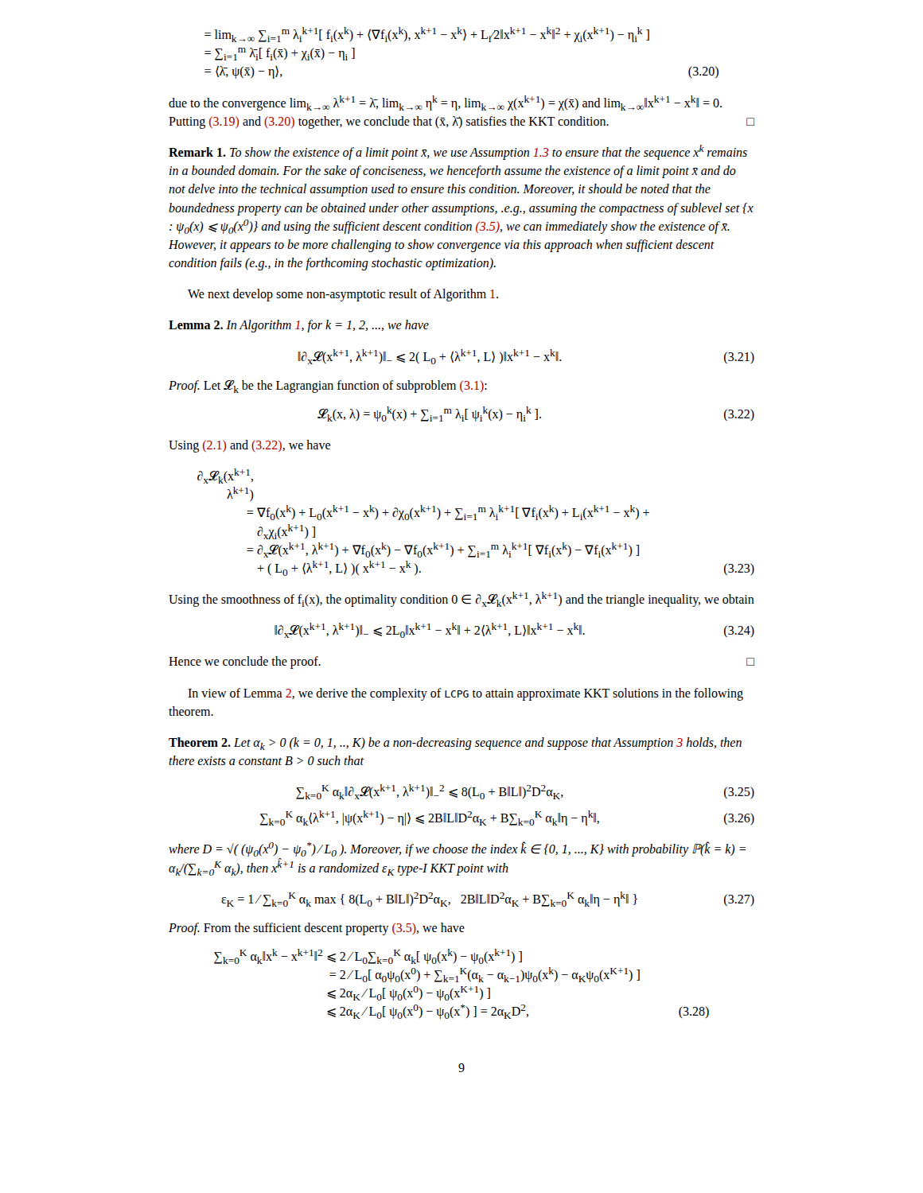= limk→∞ ∑i=1m λik+1[ fi(xk) + ⟨∇fi(xk), xk+1 − xk⟩ + Li⁄2‖xk+1 − xk‖2 + χi(xk+1) − ηik ]
= ∑i=1m λ̄i[ fi(x̄) + χi(x̄) − ηi ]
= ⟨λ̄, ψ(x̄) − η⟩, (3.20)
due to the convergence limk→∞ λk+1 = λ̄, limk→∞ ηk = η, limk→∞ χ(xk+1) = χ(x̄) and limk→∞‖xk+1 − xk‖ = 0. Putting (3.19) and (3.20) together, we conclude that (x̄, λ̄) satisfies the KKT condition. □
Remark 1. To show the existence of a limit point x̄, we use Assumption 1.3 to ensure that the sequence xk remains in a bounded domain. For the sake of conciseness, we henceforth assume the existence of a limit point x̄ and do not delve into the technical assumption used to ensure this condition. Moreover, it should be noted that the boundedness property can be obtained under other assumptions, .e.g., assuming the compactness of sublevel set {x : ψ0(x) ⩽ ψ0(x0)} and using the sufficient descent condition (3.5), we can immediately show the existence of x̄. However, it appears to be more challenging to show convergence via this approach when sufficient descent condition fails (e.g., in the forthcoming stochastic optimization).
We next develop some non-asymptotic result of Algorithm 1.
Lemma 2. In Algorithm 1, for k = 1, 2, ..., we have
‖∂x𝓛(xk+1, λk+1)‖− ⩽ 2( L0 + ⟨λk+1, L⟩ )‖xk+1 − xk‖.
(3.21)
Proof. Let 𝓛k be the Lagrangian function of subproblem (3.1):
𝓛k(x, λ) = ψ0k(x) + ∑i=1m λi[ ψik(x) − ηik ].
(3.22)
Using (2.1) and (3.22), we have
∂x𝓛k(xk+1, λk+1)
= ∇f0(xk) + L0(xk+1 − xk) + ∂χ0(xk+1) + ∑i=1m λik+1[ ∇fi(xk) + Li(xk+1 − xk) + ∂xχi(xk+1) ]
= ∂x𝓛(xk+1, λk+1) + ∇f0(xk) − ∇f0(xk+1) + ∑i=1m λik+1[ ∇fi(xk) − ∇fi(xk+1) ]
+ ( L0 + ⟨λk+1, L⟩ )( xk+1 − xk ). (3.23)
Using the smoothness of fi(x), the optimality condition 0 ∈ ∂x𝓛k(xk+1, λk+1) and the triangle inequality, we obtain
‖∂x𝓛(xk+1, λk+1)‖− ⩽ 2L0‖xk+1 − xk‖ + 2⟨λk+1, L⟩‖xk+1 − xk‖.
(3.24)
Hence we conclude the proof. □
In view of Lemma 2, we derive the complexity of LCPG to attain approximate KKT solutions in the following theorem.
Theorem 2. Let αk > 0 (k = 0, 1, .., K) be a non-decreasing sequence and suppose that Assumption 3 holds, then there exists a constant B > 0 such that
∑k=0K αk‖∂x𝓛(xk+1, λk+1)‖−2 ⩽ 8(L0 + B‖L‖)2D2αK,
(3.25)
∑k=0K αk⟨λk+1, |ψ(xk+1) − η|⟩ ⩽ 2B‖L‖D2αK + B∑k=0K αk‖η − ηk‖,
(3.26)
where D = √( (ψ0(x0) − ψ0*) ⁄ L0 ). Moreover, if we choose the index k̂ ∈ {0, 1, ..., K} with probability ℙ(k̂ = k) = αk/(∑k=0K αk), then xk̂+1 is a randomized εK type-I KKT point with
εK = 1 ⁄ ∑k=0K αk max { 8(L0 + B‖L‖)2D2αK, 2B‖L‖D2αK + B∑k=0K αk‖η − ηk‖ }
(3.27)
Proof. From the sufficient descent property (3.5), we have
∑k=0K αk‖xk − xk+1‖2 ⩽ 2 ⁄ L0∑k=0K αk[ ψ0(xk) − ψ0(xk+1) ]
= 2 ⁄ L0[ α0ψ0(x0) + ∑k=1K(αk − αk−1)ψ0(xk) − αKψ0(xK+1) ]
⩽ 2αK ⁄ L0[ ψ0(x0) − ψ0(xK+1) ]
⩽ 2αK ⁄ L0[ ψ0(x0) − ψ0(x*) ] = 2αKD2, (3.28)
9